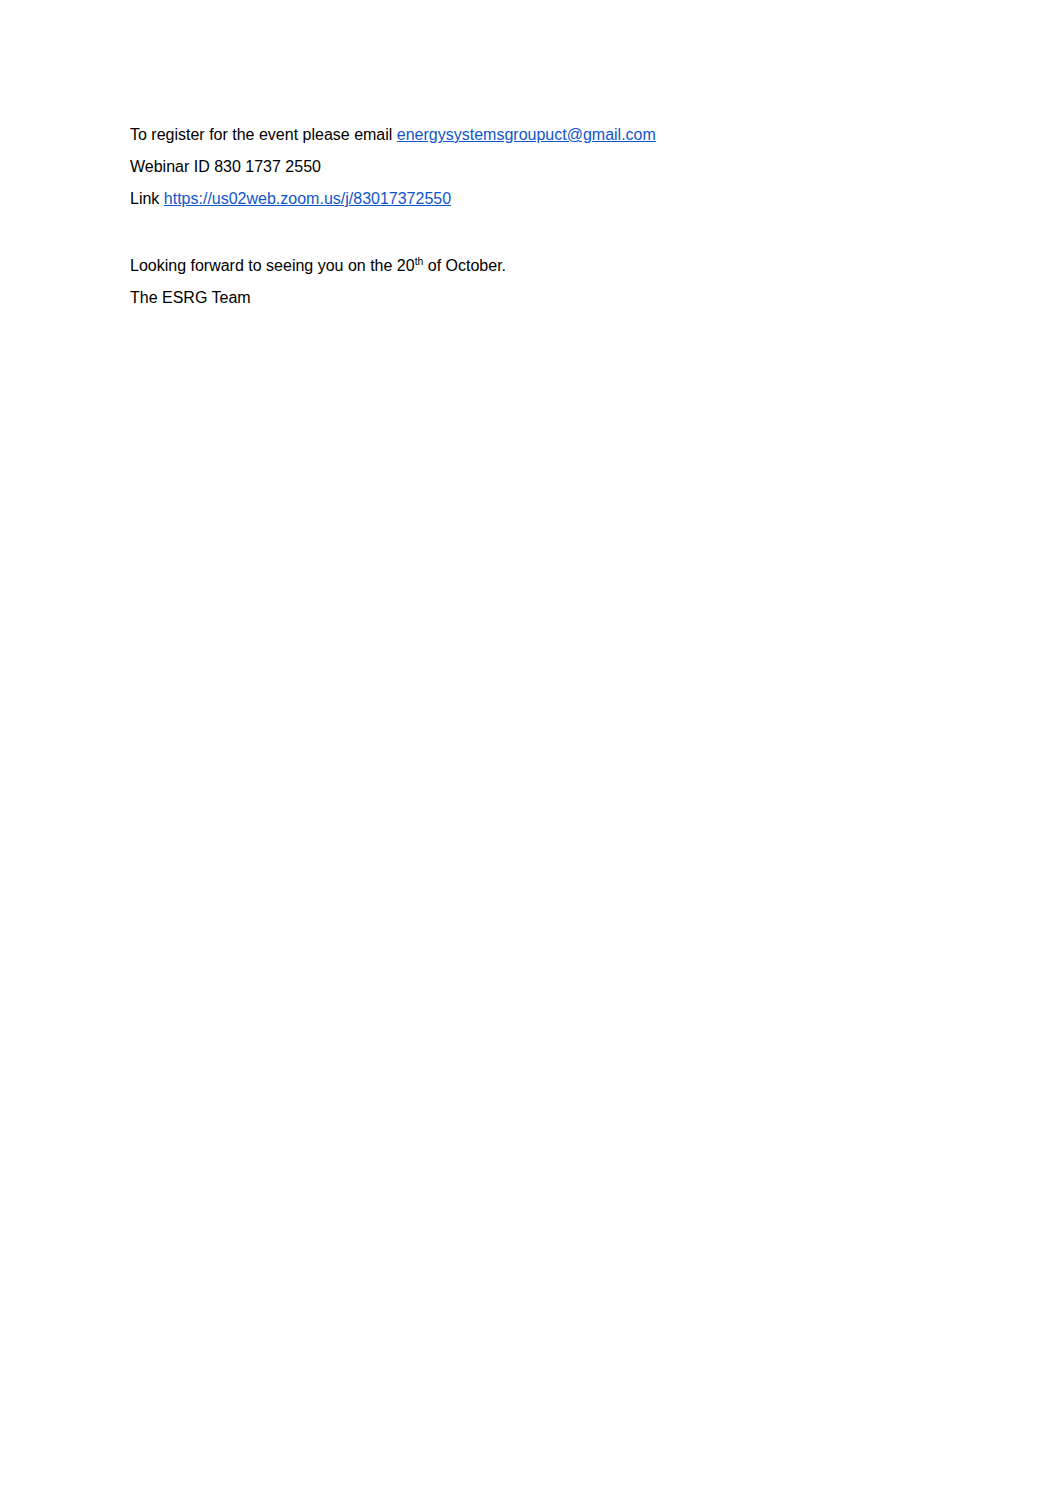To register for the event please email energysystemsgroupuct@gmail.com
Webinar ID 830 1737 2550
Link https://us02web.zoom.us/j/83017372550
Looking forward to seeing you on the 20th of October.
The ESRG Team